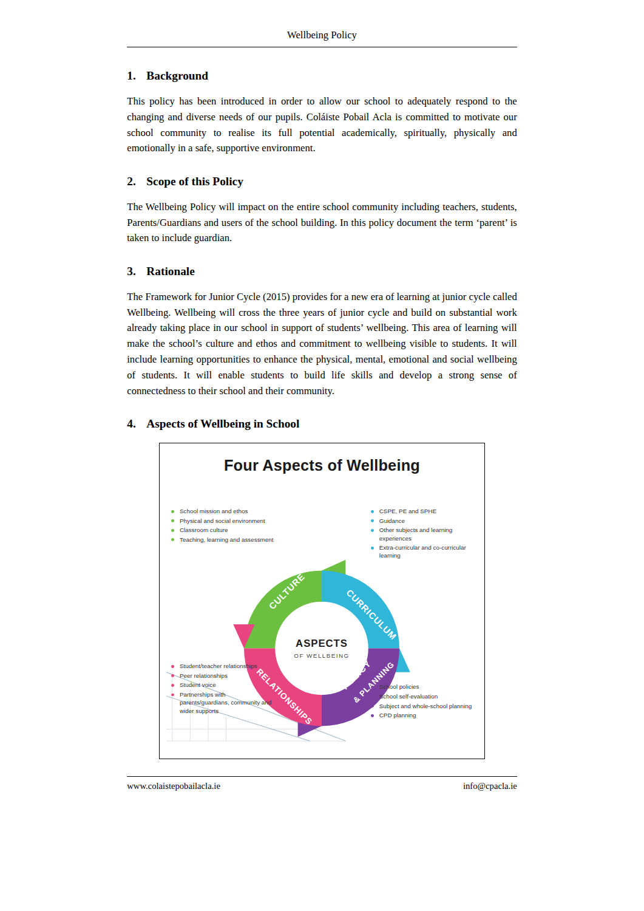Wellbeing Policy
1. Background
This policy has been introduced in order to allow our school to adequately respond to the changing and diverse needs of our pupils. Coláiste Pobail Acla is committed to motivate our school community to realise its full potential academically, spiritually, physically and emotionally in a safe, supportive environment.
2. Scope of this Policy
The Wellbeing Policy will impact on the entire school community including teachers, students, Parents/Guardians and users of the school building. In this policy document the term ‘parent’ is taken to include guardian.
3. Rationale
The Framework for Junior Cycle (2015) provides for a new era of learning at junior cycle called Wellbeing. Wellbeing will cross the three years of junior cycle and build on substantial work already taking place in our school in support of students’ wellbeing. This area of learning will make the school’s culture and ethos and commitment to wellbeing visible to students. It will include learning opportunities to enhance the physical, mental, emotional and social wellbeing of students. It will enable students to build life skills and develop a strong sense of connectedness to their school and their community.
4. Aspects of Wellbeing in School
Four Aspects of Wellbeing
CULTURE CURRICULUM POLICY & PLANNING RELATIONSHIPS ASPECTS OF WELLBEING
School mission and ethos
Physical and social environment
Classroom culture
Teaching, learning and assessment
CSPE, PE and SPHE
Guidance
Other subjects and learning experiences
Extra-curricular and co-curricular learning
Student/teacher relationships
Peer relationships
Student voice
Partnerships with parents/guardians, community and wider supports
School policies
School self-evaluation
Subject and whole-school planning
CPD planning
www.colaistepobailacla.ie info@cpacla.ie